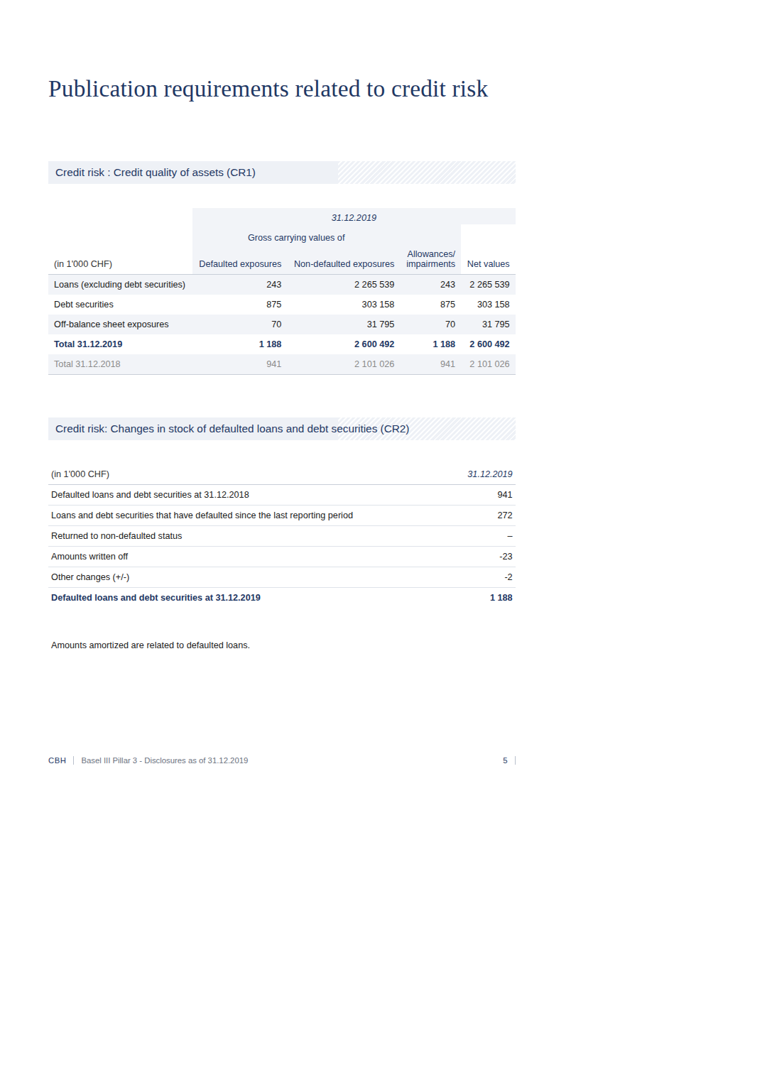Publication requirements related to credit risk
Credit risk : Credit quality of assets (CR1)
| (in 1'000 CHF) | 31.12.2019 |
| --- | --- |
| Gross carrying values of | | |
| Defaulted exposures | Non-defaulted exposures | Allowances/ impairments | Net values |
| Loans (excluding debt securities) | 243 | 2 265 539 | 243 | 2 265 539 |
| Debt securities | 875 | 303 158 | 875 | 303 158 |
| Off-balance sheet exposures | 70 | 31 795 | 70 | 31 795 |
| Total 31.12.2019 | 1 188 | 2 600 492 | 1 188 | 2 600 492 |
| Total 31.12.2018 | 941 | 2 101 026 | 941 | 2 101 026 |
Credit risk: Changes in stock of defaulted loans and debt securities (CR2)
| (in 1'000 CHF) | 31.12.2019 |
| --- | --- |
| Defaulted loans and debt securities at 31.12.2018 | 941 |
| Loans and debt securities that have defaulted since the last reporting period | 272 |
| Returned to non-defaulted status | – |
| Amounts written off | -23 |
| Other changes (+/-) | -2 |
| Defaulted loans and debt securities at 31.12.2019 | 1 188 |
Amounts amortized are related to defaulted loans.
CBH Basel III Pillar 3 - Disclosures as of 31.12.2019 5